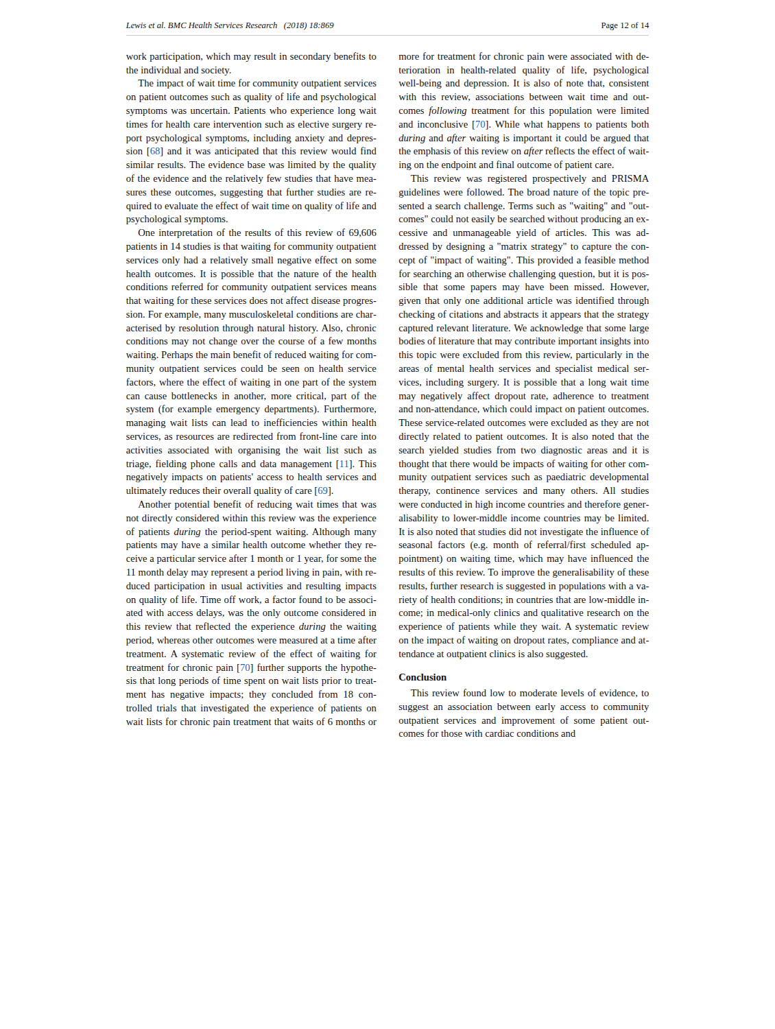Lewis et al. BMC Health Services Research (2018) 18:869 Page 12 of 14
work participation, which may result in secondary benefits to the individual and society.
The impact of wait time for community outpatient services on patient outcomes such as quality of life and psychological symptoms was uncertain. Patients who experience long wait times for health care intervention such as elective surgery report psychological symptoms, including anxiety and depression [68] and it was anticipated that this review would find similar results. The evidence base was limited by the quality of the evidence and the relatively few studies that have measures these outcomes, suggesting that further studies are required to evaluate the effect of wait time on quality of life and psychological symptoms.
One interpretation of the results of this review of 69,606 patients in 14 studies is that waiting for community outpatient services only had a relatively small negative effect on some health outcomes. It is possible that the nature of the health conditions referred for community outpatient services means that waiting for these services does not affect disease progression. For example, many musculoskeletal conditions are characterised by resolution through natural history. Also, chronic conditions may not change over the course of a few months waiting. Perhaps the main benefit of reduced waiting for community outpatient services could be seen on health service factors, where the effect of waiting in one part of the system can cause bottlenecks in another, more critical, part of the system (for example emergency departments). Furthermore, managing wait lists can lead to inefficiencies within health services, as resources are redirected from front-line care into activities associated with organising the wait list such as triage, fielding phone calls and data management [11]. This negatively impacts on patients' access to health services and ultimately reduces their overall quality of care [69].
Another potential benefit of reducing wait times that was not directly considered within this review was the experience of patients during the period-spent waiting. Although many patients may have a similar health outcome whether they receive a particular service after 1 month or 1 year, for some the 11 month delay may represent a period living in pain, with reduced participation in usual activities and resulting impacts on quality of life. Time off work, a factor found to be associated with access delays, was the only outcome considered in this review that reflected the experience during the waiting period, whereas other outcomes were measured at a time after treatment. A systematic review of the effect of waiting for treatment for chronic pain [70] further supports the hypothesis that long periods of time spent on wait lists prior to treatment has negative impacts; they concluded from 18 controlled trials that investigated the experience of patients on wait lists for chronic pain treatment that waits of 6 months or more for treatment for chronic pain were associated with deterioration in health-related quality of life, psychological well-being and depression. It is also of note that, consistent with this review, associations between wait time and outcomes following treatment for this population were limited and inconclusive [70]. While what happens to patients both during and after waiting is important it could be argued that the emphasis of this review on after reflects the effect of waiting on the endpoint and final outcome of patient care.
This review was registered prospectively and PRISMA guidelines were followed. The broad nature of the topic presented a search challenge. Terms such as "waiting" and "outcomes" could not easily be searched without producing an excessive and unmanageable yield of articles. This was addressed by designing a "matrix strategy" to capture the concept of "impact of waiting". This provided a feasible method for searching an otherwise challenging question, but it is possible that some papers may have been missed. However, given that only one additional article was identified through checking of citations and abstracts it appears that the strategy captured relevant literature. We acknowledge that some large bodies of literature that may contribute important insights into this topic were excluded from this review, particularly in the areas of mental health services and specialist medical services, including surgery. It is possible that a long wait time may negatively affect dropout rate, adherence to treatment and non-attendance, which could impact on patient outcomes. These service-related outcomes were excluded as they are not directly related to patient outcomes. It is also noted that the search yielded studies from two diagnostic areas and it is thought that there would be impacts of waiting for other community outpatient services such as paediatric developmental therapy, continence services and many others. All studies were conducted in high income countries and therefore generalisability to lower-middle income countries may be limited. It is also noted that studies did not investigate the influence of seasonal factors (e.g. month of referral/first scheduled appointment) on waiting time, which may have influenced the results of this review. To improve the generalisability of these results, further research is suggested in populations with a variety of health conditions; in countries that are low-middle income; in medical-only clinics and qualitative research on the experience of patients while they wait. A systematic review on the impact of waiting on dropout rates, compliance and attendance at outpatient clinics is also suggested.
Conclusion
This review found low to moderate levels of evidence, to suggest an association between early access to community outpatient services and improvement of some patient outcomes for those with cardiac conditions and